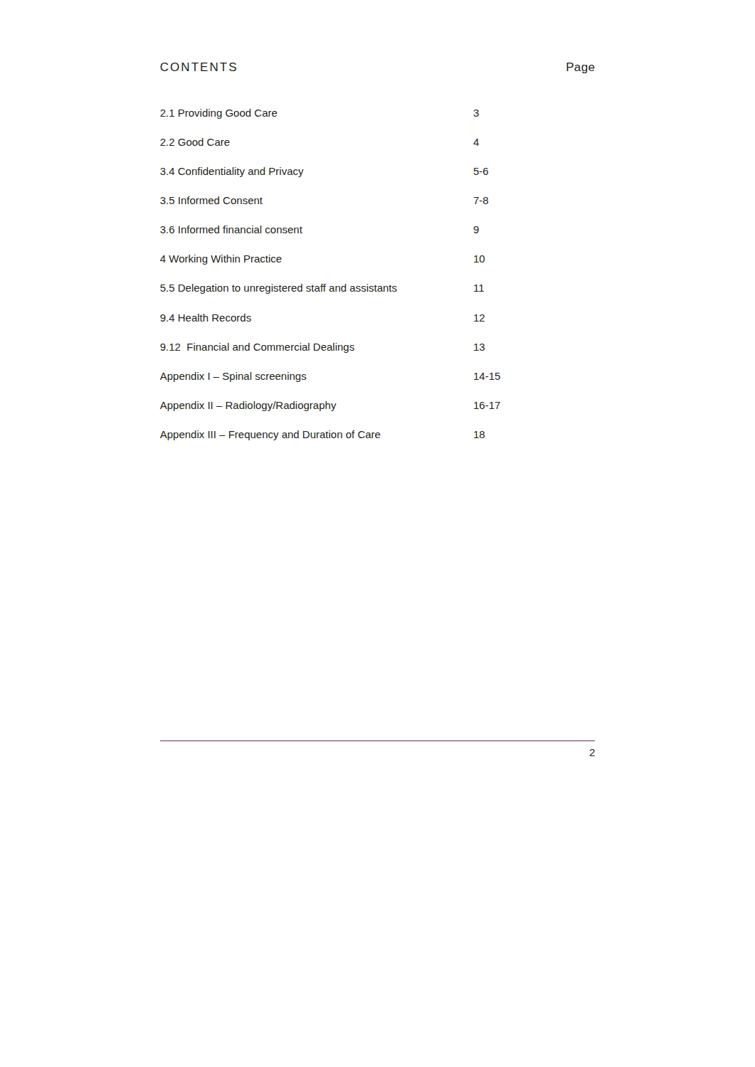CONTENTS Page
| 2.1 Providing Good Care | 3 |
| 2.2 Good Care | 4 |
| 3.4 Confidentiality and Privacy | 5-6 |
| 3.5 Informed Consent | 7-8 |
| 3.6 Informed financial consent | 9 |
| 4 Working Within Practice | 10 |
| 5.5 Delegation to unregistered staff and assistants | 11 |
| 9.4 Health Records | 12 |
| 9.12 Financial and Commercial Dealings | 13 |
| Appendix I – Spinal screenings | 14-15 |
| Appendix II – Radiology/Radiography | 16-17 |
| Appendix III – Frequency and Duration of Care | 18 |
2